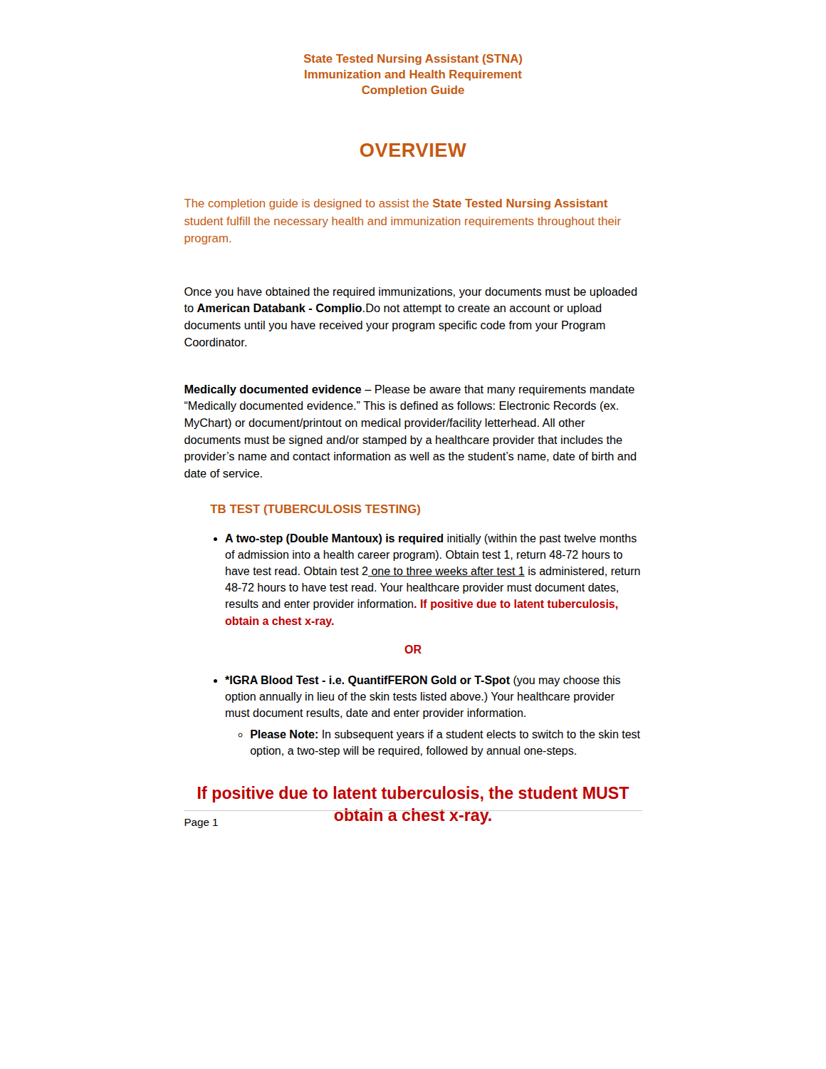State Tested Nursing Assistant (STNA)
Immunization and Health Requirement
Completion Guide
OVERVIEW
The completion guide is designed to assist the State Tested Nursing Assistant student fulfill the necessary health and immunization requirements throughout their program.
Once you have obtained the required immunizations, your documents must be uploaded to American Databank - Complio.Do not attempt to create an account or upload documents until you have received your program specific code from your Program Coordinator.
Medically documented evidence – Please be aware that many requirements mandate “Medically documented evidence.” This is defined as follows: Electronic Records (ex. MyChart) or document/printout on medical provider/facility letterhead. All other documents must be signed and/or stamped by a healthcare provider that includes the provider’s name and contact information as well as the student’s name, date of birth and date of service.
TB TEST (TUBERCULOSIS TESTING)
A two-step (Double Mantoux) is required initially (within the past twelve months of admission into a health career program). Obtain test 1, return 48-72 hours to have test read. Obtain test 2 one to three weeks after test 1 is administered, return 48-72 hours to have test read. Your healthcare provider must document dates, results and enter provider information. If positive due to latent tuberculosis, obtain a chest x-ray.
OR
*IGRA Blood Test - i.e. QuantifFERON Gold or T-Spot (you may choose this option annually in lieu of the skin tests listed above.) Your healthcare provider must document results, date and enter provider information.
Please Note: In subsequent years if a student elects to switch to the skin test option, a two-step will be required, followed by annual one-steps.
If positive due to latent tuberculosis, the student MUST obtain a chest x-ray.
Page 1